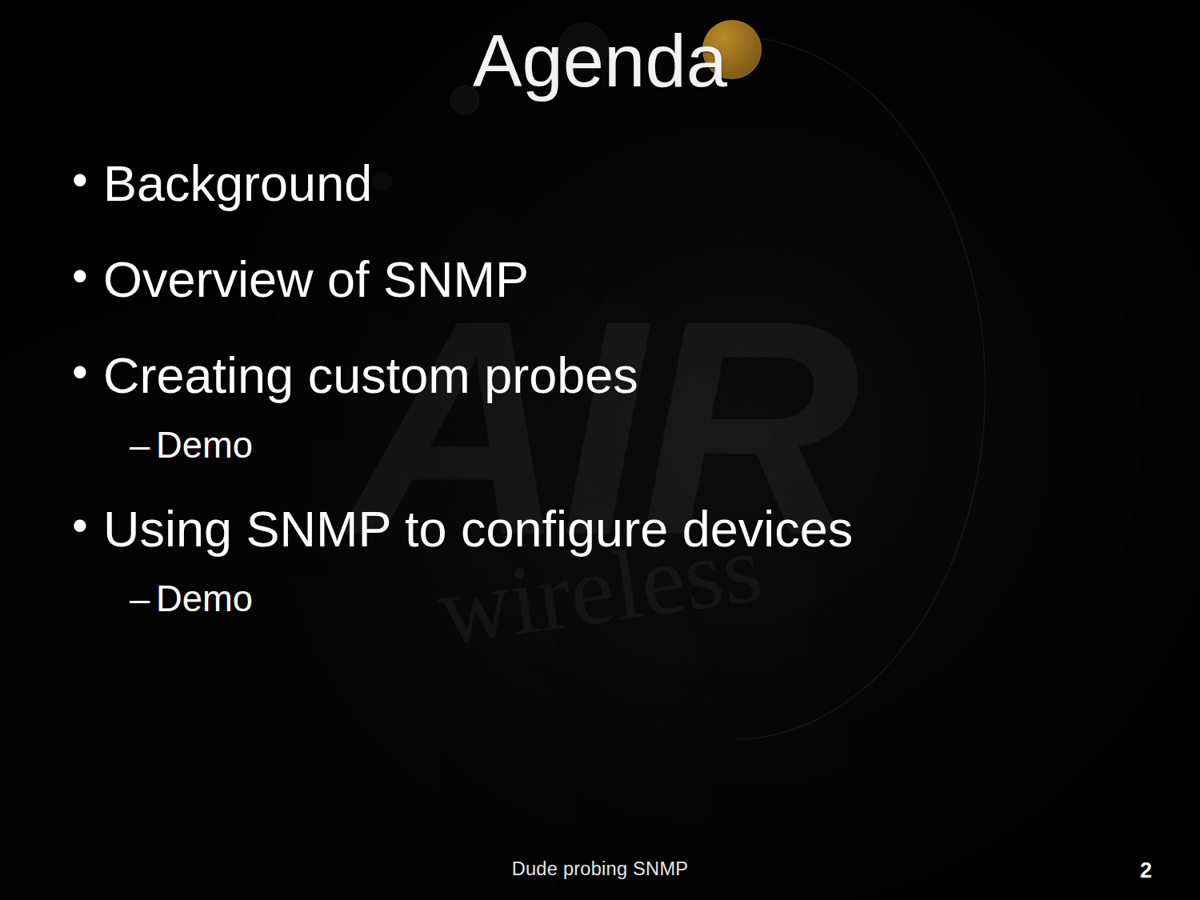AIR
wireless
Agenda
Background
Overview of SNMP
Creating custom probes
Demo
Using SNMP to configure devices
Demo
Dude probing SNMP 2